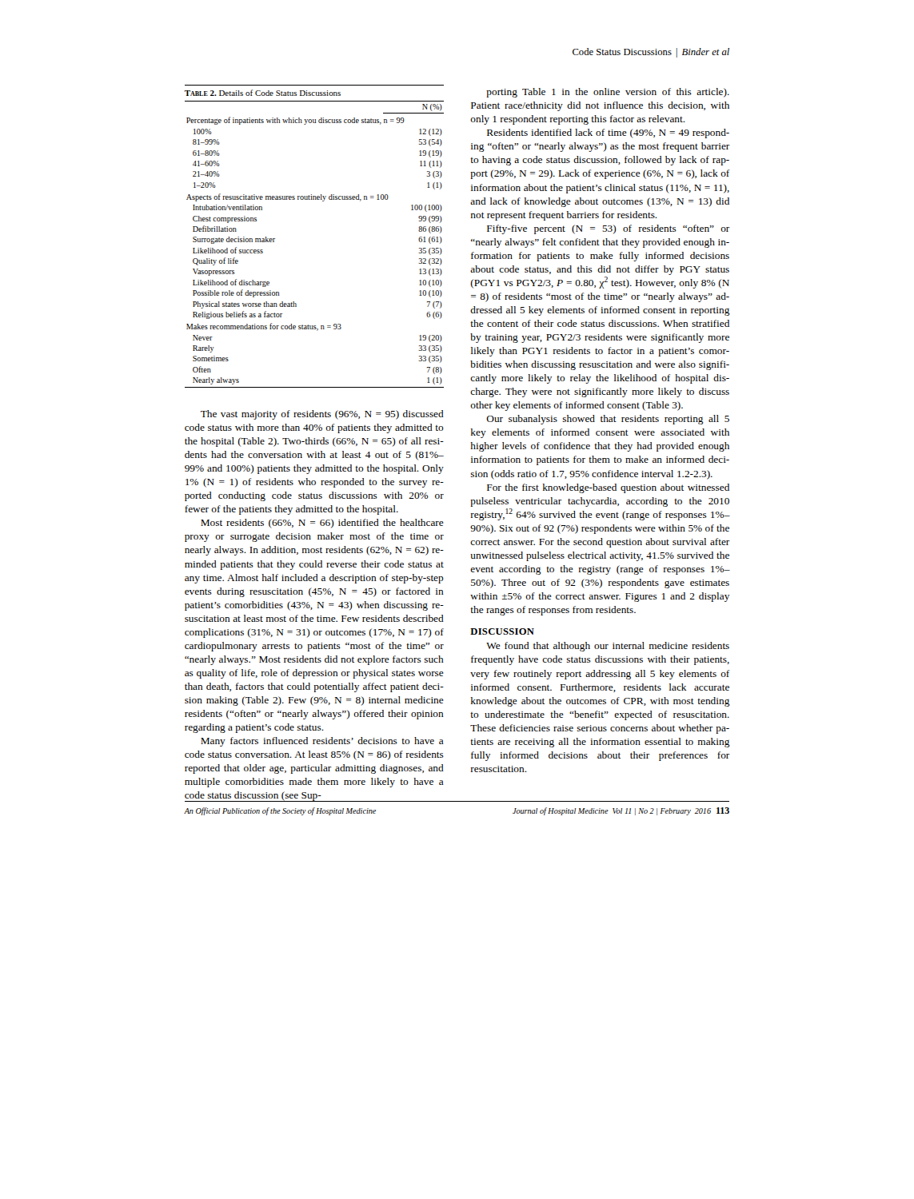Code Status Discussions|Binder et al
Table 2. Details of Code Status Discussions
| | N (%) |
| --- | --- |
| Percentage of inpatients with which you discuss code status, n = 99 |
| 100% | 12 (12) |
| 81–99% | 53 (54) |
| 61–80% | 19 (19) |
| 41–60% | 11 (11) |
| 21–40% | 3 (3) |
| 1–20% | 1 (1) |
| Aspects of resuscitative measures routinely discussed, n = 100 |
| Intubation/ventilation | 100 (100) |
| Chest compressions | 99 (99) |
| Defibrillation | 86 (86) |
| Surrogate decision maker | 61 (61) |
| Likelihood of success | 35 (35) |
| Quality of life | 32 (32) |
| Vasopressors | 13 (13) |
| Likelihood of discharge | 10 (10) |
| Possible role of depression | 10 (10) |
| Physical states worse than death | 7 (7) |
| Religious beliefs as a factor | 6 (6) |
| Makes recommendations for code status, n = 93 |
| Never | 19 (20) |
| Rarely | 33 (35) |
| Sometimes | 33 (35) |
| Often | 7 (8) |
| Nearly always | 1 (1) |
The vast majority of residents (96%, N = 95) discussed code status with more than 40% of patients they admitted to the hospital (Table 2). Two-thirds (66%, N = 65) of all residents had the conversation with at least 4 out of 5 (81%–99% and 100%) patients they admitted to the hospital. Only 1% (N = 1) of residents who responded to the survey reported conducting code status discussions with 20% or fewer of the patients they admitted to the hospital.
Most residents (66%, N = 66) identified the healthcare proxy or surrogate decision maker most of the time or nearly always. In addition, most residents (62%, N = 62) reminded patients that they could reverse their code status at any time. Almost half included a description of step-by-step events during resuscitation (45%, N = 45) or factored in patient’s comorbidities (43%, N = 43) when discussing resuscitation at least most of the time. Few residents described complications (31%, N = 31) or outcomes (17%, N = 17) of cardiopulmonary arrests to patients “most of the time” or “nearly always.” Most residents did not explore factors such as quality of life, role of depression or physical states worse than death, factors that could potentially affect patient decision making (Table 2). Few (9%, N = 8) internal medicine residents (“often” or “nearly always”) offered their opinion regarding a patient’s code status.
Many factors influenced residents’ decisions to have a code status conversation. At least 85% (N = 86) of residents reported that older age, particular admitting diagnoses, and multiple comorbidities made them more likely to have a code status discussion (see Sup-
porting Table 1 in the online version of this article). Patient race/ethnicity did not influence this decision, with only 1 respondent reporting this factor as relevant.
Residents identified lack of time (49%, N = 49 responding “often” or “nearly always”) as the most frequent barrier to having a code status discussion, followed by lack of rapport (29%, N = 29). Lack of experience (6%, N = 6), lack of information about the patient’s clinical status (11%, N = 11), and lack of knowledge about outcomes (13%, N = 13) did not represent frequent barriers for residents.
Fifty-five percent (N = 53) of residents “often” or “nearly always” felt confident that they provided enough information for patients to make fully informed decisions about code status, and this did not differ by PGY status (PGY1 vs PGY2/3, P = 0.80, χ2 test). However, only 8% (N = 8) of residents “most of the time” or “nearly always” addressed all 5 key elements of informed consent in reporting the content of their code status discussions. When stratified by training year, PGY2/3 residents were significantly more likely than PGY1 residents to factor in a patient’s comorbidities when discussing resuscitation and were also significantly more likely to relay the likelihood of hospital discharge. They were not significantly more likely to discuss other key elements of informed consent (Table 3).
Our subanalysis showed that residents reporting all 5 key elements of informed consent were associated with higher levels of confidence that they had provided enough information to patients for them to make an informed decision (odds ratio of 1.7, 95% confidence interval 1.2-2.3).
For the first knowledge-based question about witnessed pulseless ventricular tachycardia, according to the 2010 registry,12 64% survived the event (range of responses 1%–90%). Six out of 92 (7%) respondents were within 5% of the correct answer. For the second question about survival after unwitnessed pulseless electrical activity, 41.5% survived the event according to the registry (range of responses 1%–50%). Three out of 92 (3%) respondents gave estimates within ±5% of the correct answer. Figures 1 and 2 display the ranges of responses from residents.
Discussion
We found that although our internal medicine residents frequently have code status discussions with their patients, very few routinely report addressing all 5 key elements of informed consent. Furthermore, residents lack accurate knowledge about the outcomes of CPR, with most tending to underestimate the “benefit” expected of resuscitation. These deficiencies raise serious concerns about whether patients are receiving all the information essential to making fully informed decisions about their preferences for resuscitation.
An Official Publication of the Society of Hospital Medicine
Journal of Hospital Medicine Vol 11 | No 2 | February 2016113